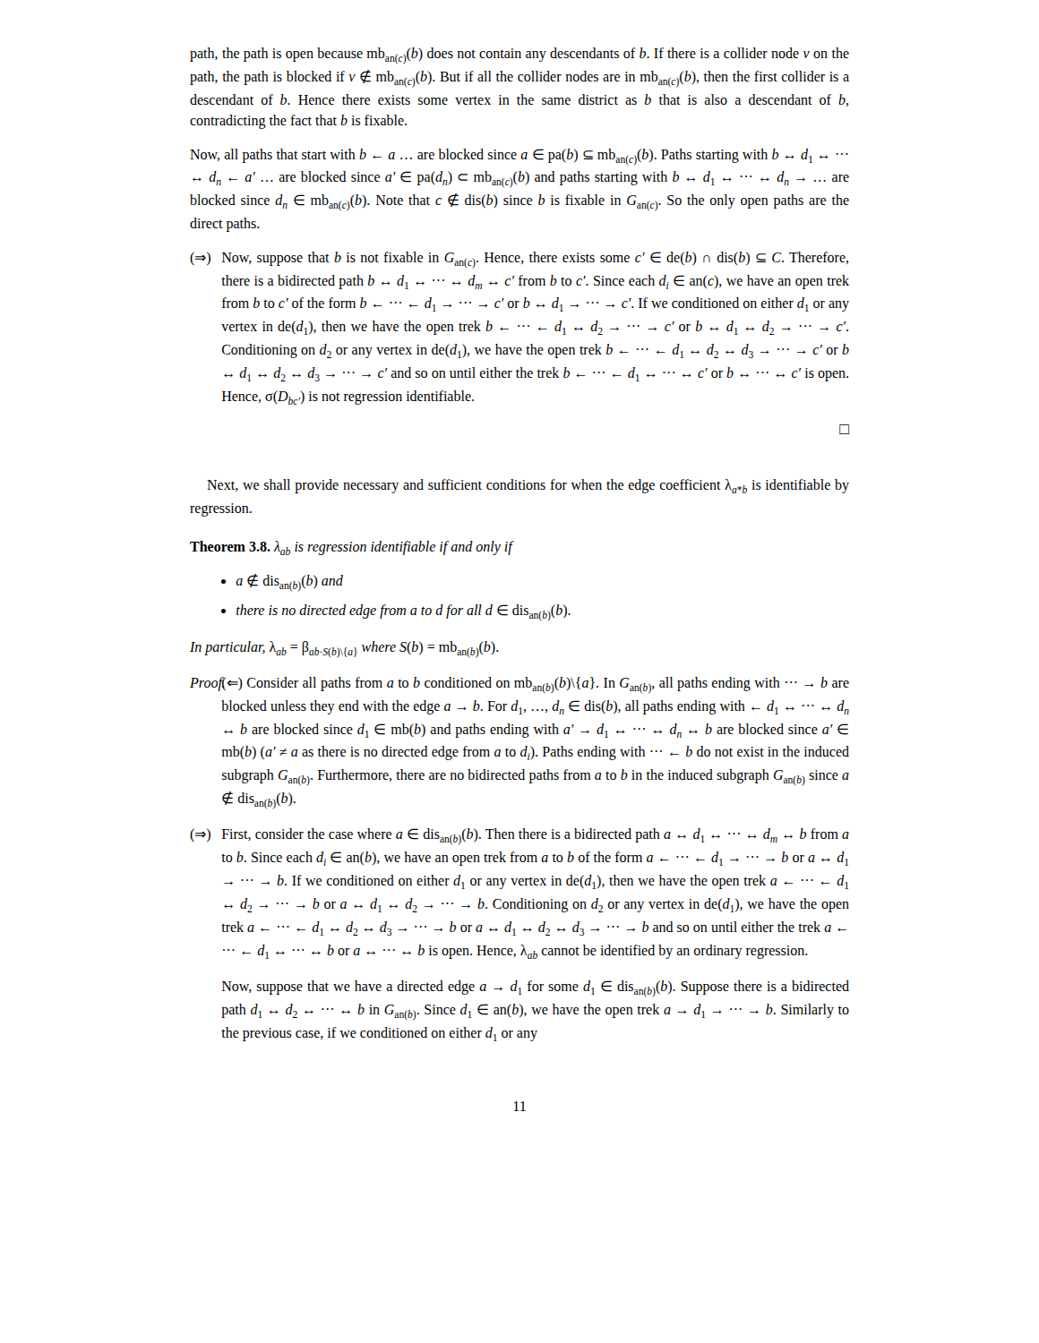path, the path is open because mban(c)(b) does not contain any descendants of b. If there is a collider node v on the path, the path is blocked if v ∉ mban(c)(b). But if all the collider nodes are in mban(c)(b), then the first collider is a descendant of b. Hence there exists some vertex in the same district as b that is also a descendant of b, contradicting the fact that b is fixable.
Now, all paths that start with b ← a … are blocked since a ∈ pa(b) ⊆ mban(c)(b). Paths starting with b ↔ d1 ↔ ··· ↔ dn ← a′ … are blocked since a′ ∈ pa(dn) ⊂ mban(c)(b) and paths starting with b ↔ d1 ↔ ··· ↔ dn → … are blocked since dn ∈ mban(c)(b). Note that c ∉ dis(b) since b is fixable in Gan(c). So the only open paths are the direct paths.
(⇒)
Now, suppose that b is not fixable in Gan(c). Hence, there exists some c′ ∈ de(b) ∩ dis(b) ⊆ C. Therefore, there is a bidirected path b ↔ d1 ↔ ··· ↔ dm ↔ c′ from b to c′. Since each di ∈ an(c), we have an open trek from b to c′ of the form b ← ··· ← d1 → ··· → c′ or b ↔ d1 → ··· → c′. If we conditioned on either d1 or any vertex in de(d1), then we have the open trek b ← ··· ← d1 ↔ d2 → ··· → c′ or b ↔ d1 ↔ d2 → ··· → c′. Conditioning on d2 or any vertex in de(d1), we have the open trek b ← ··· ← d1 ↔ d2 ↔ d3 → ··· → c′ or b ↔ d1 ↔ d2 ↔ d3 → ··· → c′ and so on until either the trek b ← ··· ← d1 ↔ ··· ↔ c′ or b ↔ ··· ↔ c′ is open. Hence, σ(Dbc′) is not regression identifiable.
□
Next, we shall provide necessary and sufficient conditions for when the edge coefficient λa*b is identifiable by regression.
Theorem 3.8. λab is regression identifiable if and only if
a ∉ disan(b)(b) and
there is no directed edge from a to d for all d ∈ disan(b)(b).
In particular, λab = βab·S(b)\{a} where S(b) = mban(b)(b).
Proof.
(⇐) Consider all paths from a to b conditioned on mban(b)(b)\{a}. In Gan(b), all paths ending with ··· → b are blocked unless they end with the edge a → b. For d1, …, dn ∈ dis(b), all paths ending with ← d1 ↔ ··· ↔ dn ↔ b are blocked since d1 ∈ mb(b) and paths ending with a′ → d1 ↔ ··· ↔ dn ↔ b are blocked since a′ ∈ mb(b) (a′ ≠ a as there is no directed edge from a to di). Paths ending with ··· ← b do not exist in the induced subgraph Gan(b). Furthermore, there are no bidirected paths from a to b in the induced subgraph Gan(b) since a ∉ disan(b)(b).
(⇒)
First, consider the case where a ∈ disan(b)(b). Then there is a bidirected path a ↔ d1 ↔ ··· ↔ dm ↔ b from a to b. Since each di ∈ an(b), we have an open trek from a to b of the form a ← ··· ← d1 → ··· → b or a ↔ d1 → ··· → b. If we conditioned on either d1 or any vertex in de(d1), then we have the open trek a ← ··· ← d1 ↔ d2 → ··· → b or a ↔ d1 ↔ d2 → ··· → b. Conditioning on d2 or any vertex in de(d1), we have the open trek a ← ··· ← d1 ↔ d2 ↔ d3 → ··· → b or a ↔ d1 ↔ d2 ↔ d3 → ··· → b and so on until either the trek a ← ··· ← d1 ↔ ··· ↔ b or a ↔ ··· ↔ b is open. Hence, λab cannot be identified by an ordinary regression.
Now, suppose that we have a directed edge a → d1 for some d1 ∈ disan(b)(b). Suppose there is a bidirected path d1 ↔ d2 ↔ ··· ↔ b in Gan(b). Since d1 ∈ an(b), we have the open trek a → d1 → ··· → b. Similarly to the previous case, if we conditioned on either d1 or any
11